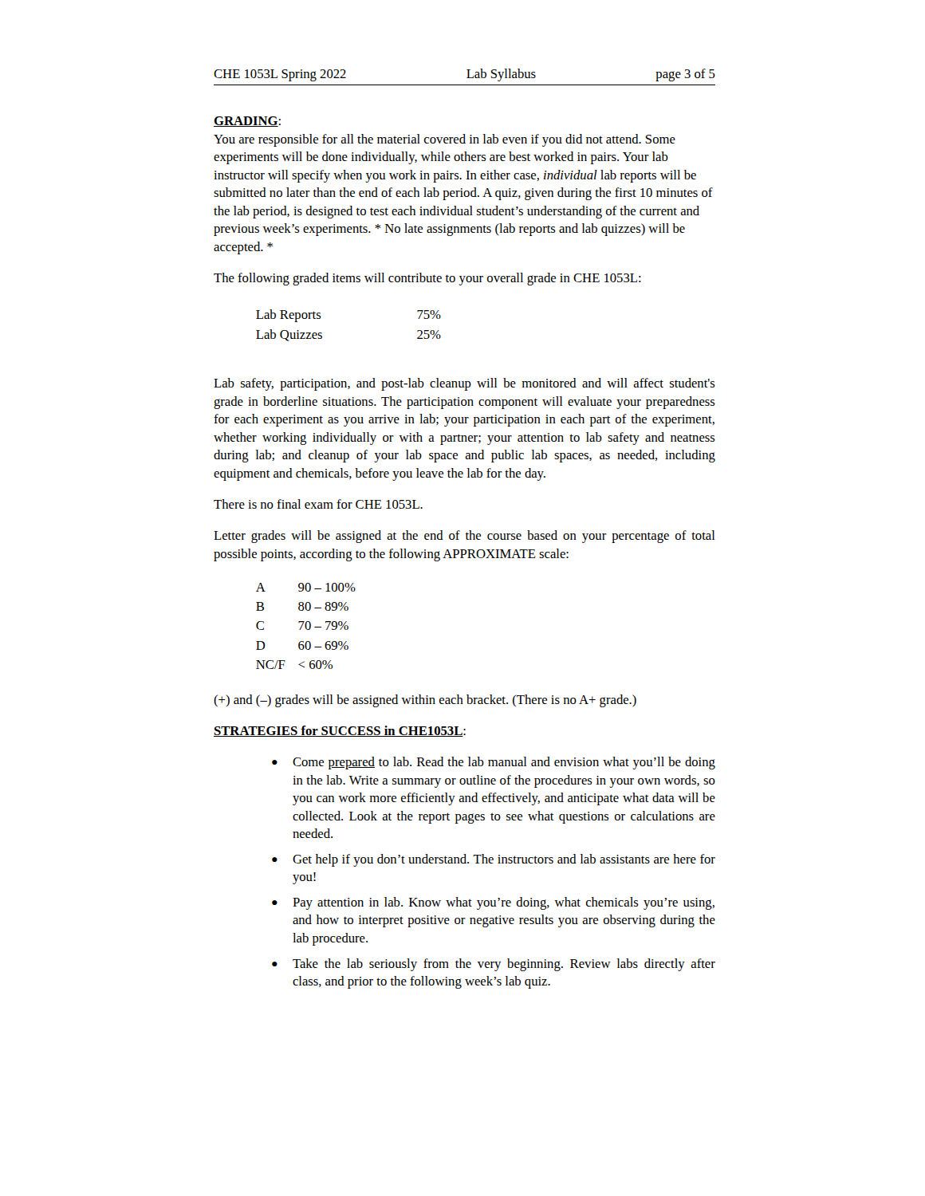CHE 1053L Spring 2022 Lab Syllabus page 3 of 5
GRADING
:
You are responsible for all the material covered in lab even if you did not attend. Some experiments will be done individually, while others are best worked in pairs. Your lab instructor will specify when you work in pairs. In either case, individual lab reports will be submitted no later than the end of each lab period. A quiz, given during the first 10 minutes of the lab period, is designed to test each individual student’s understanding of the current and previous week’s experiments. * No late assignments (lab reports and lab quizzes) will be accepted. *
The following graded items will contribute to your overall grade in CHE 1053L:
| Lab Reports | 75% |
| Lab Quizzes | 25% |
Lab safety, participation, and post-lab cleanup will be monitored and will affect student's grade in borderline situations. The participation component will evaluate your preparedness for each experiment as you arrive in lab; your participation in each part of the experiment, whether working individually or with a partner; your attention to lab safety and neatness during lab; and cleanup of your lab space and public lab spaces, as needed, including equipment and chemicals, before you leave the lab for the day.
There is no final exam for CHE 1053L.
Letter grades will be assigned at the end of the course based on your percentage of total possible points, according to the following APPROXIMATE scale:
| A | 90 – 100% |
| B | 80 – 89% |
| C | 70 – 79% |
| D | 60 – 69% |
| NC/F | < 60% |
(+) and (–) grades will be assigned within each bracket. (There is no A+ grade.)
STRATEGIES for SUCCESS in CHE1053L
:
Come prepared to lab. Read the lab manual and envision what you’ll be doing in the lab. Write a summary or outline of the procedures in your own words, so you can work more efficiently and effectively, and anticipate what data will be collected. Look at the report pages to see what questions or calculations are needed.
Get help if you don’t understand. The instructors and lab assistants are here for you!
Pay attention in lab. Know what you’re doing, what chemicals you’re using, and how to interpret positive or negative results you are observing during the lab procedure.
Take the lab seriously from the very beginning. Review labs directly after class, and prior to the following week’s lab quiz.